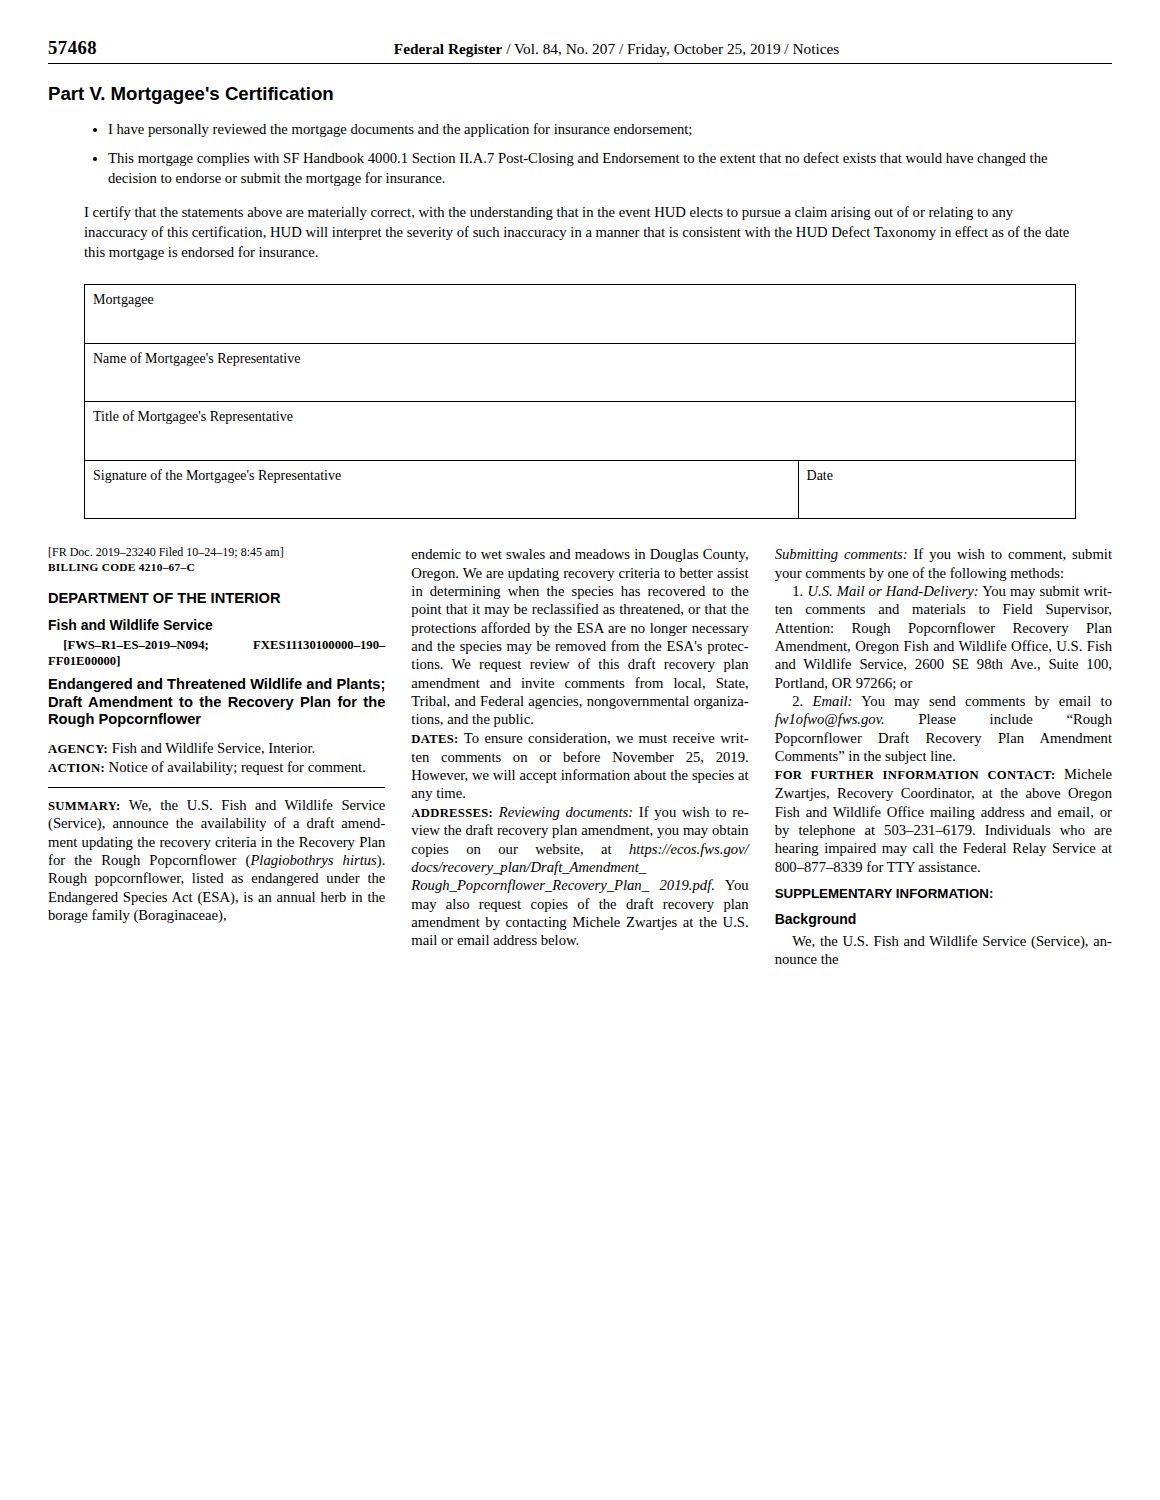57468
Federal Register / Vol. 84, No. 207 / Friday, October 25, 2019 / Notices
Part V. Mortgagee's Certification
I have personally reviewed the mortgage documents and the application for insurance endorsement;
This mortgage complies with SF Handbook 4000.1 Section II.A.7 Post-Closing and Endorsement to the extent that no defect exists that would have changed the decision to endorse or submit the mortgage for insurance.
I certify that the statements above are materially correct, with the understanding that in the event HUD elects to pursue a claim arising out of or relating to any inaccuracy of this certification, HUD will interpret the severity of such inaccuracy in a manner that is consistent with the HUD Defect Taxonomy in effect as of the date this mortgage is endorsed for insurance.
| Mortgagee |
| Name of Mortgagee's Representative |
| Title of Mortgagee's Representative |
| Signature of the Mortgagee's Representative | Date |
[FR Doc. 2019–23240 Filed 10–24–19; 8:45 am]
BILLING CODE 4210–67–C
DEPARTMENT OF THE INTERIOR
Fish and Wildlife Service
[FWS–R1–ES–2019–N094; FXES11130100000–190– FF01E00000]
Endangered and Threatened Wildlife and Plants; Draft Amendment to the Recovery Plan for the Rough Popcornflower
AGENCY: Fish and Wildlife Service, Interior.
ACTION: Notice of availability; request for comment.
SUMMARY: We, the U.S. Fish and Wildlife Service (Service), announce the availability of a draft amendment updating the recovery criteria in the Recovery Plan for the Rough Popcornflower (Plagiobothrys hirtus). Rough popcornflower, listed as endangered under the Endangered Species Act (ESA), is an annual herb in the borage family (Boraginaceae),
endemic to wet swales and meadows in Douglas County, Oregon. We are updating recovery criteria to better assist in determining when the species has recovered to the point that it may be reclassified as threatened, or that the protections afforded by the ESA are no longer necessary and the species may be removed from the ESA's protections. We request review of this draft recovery plan amendment and invite comments from local, State, Tribal, and Federal agencies, nongovernmental organizations, and the public.
DATES: To ensure consideration, we must receive written comments on or before November 25, 2019. However, we will accept information about the species at any time.
ADDRESSES: Reviewing documents: If you wish to review the draft recovery plan amendment, you may obtain copies on our website, at https://ecos.fws.gov/ docs/recovery_plan/Draft_Amendment_ Rough_Popcornflower_Recovery_Plan_ 2019.pdf. You may also request copies of the draft recovery plan amendment by contacting Michele Zwartjes at the U.S. mail or email address below.
Submitting comments: If you wish to comment, submit your comments by one of the following methods:
1. U.S. Mail or Hand-Delivery: You may submit written comments and materials to Field Supervisor, Attention: Rough Popcornflower Recovery Plan Amendment, Oregon Fish and Wildlife Office, U.S. Fish and Wildlife Service, 2600 SE 98th Ave., Suite 100, Portland, OR 97266; or
2. Email: You may send comments by email to fw1ofwo@fws.gov. Please include “Rough Popcornflower Draft Recovery Plan Amendment Comments” in the subject line.
FOR FURTHER INFORMATION CONTACT: Michele Zwartjes, Recovery Coordinator, at the above Oregon Fish and Wildlife Office mailing address and email, or by telephone at 503–231–6179. Individuals who are hearing impaired may call the Federal Relay Service at 800–877–8339 for TTY assistance.
SUPPLEMENTARY INFORMATION:
Background
We, the U.S. Fish and Wildlife Service (Service), announce the